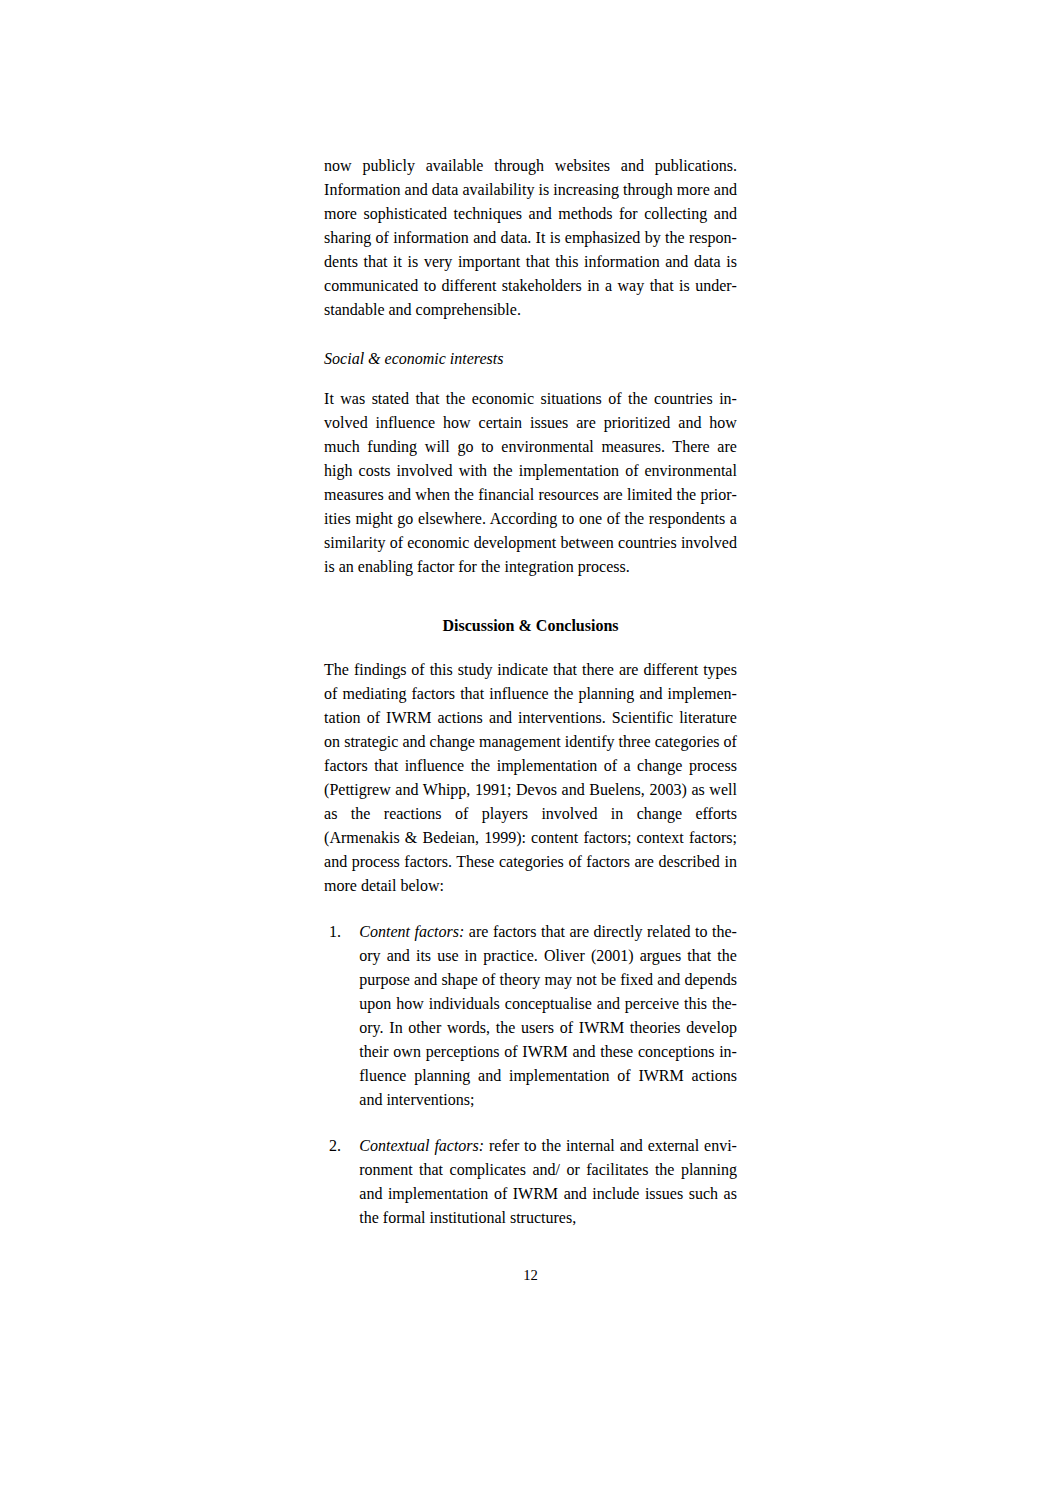now publicly available through websites and publications. Information and data availability is increasing through more and more sophisticated techniques and methods for collecting and sharing of information and data. It is emphasized by the respondents that it is very important that this information and data is communicated to different stakeholders in a way that is understandable and comprehensible.
Social & economic interests
It was stated that the economic situations of the countries involved influence how certain issues are prioritized and how much funding will go to environmental measures. There are high costs involved with the implementation of environmental measures and when the financial resources are limited the priorities might go elsewhere. According to one of the respondents a similarity of economic development between countries involved is an enabling factor for the integration process.
Discussion & Conclusions
The findings of this study indicate that there are different types of mediating factors that influence the planning and implementation of IWRM actions and interventions. Scientific literature on strategic and change management identify three categories of factors that influence the implementation of a change process (Pettigrew and Whipp, 1991; Devos and Buelens, 2003) as well as the reactions of players involved in change efforts (Armenakis & Bedeian, 1999): content factors; context factors; and process factors. These categories of factors are described in more detail below:
Content factors: are factors that are directly related to theory and its use in practice. Oliver (2001) argues that the purpose and shape of theory may not be fixed and depends upon how individuals conceptualise and perceive this theory. In other words, the users of IWRM theories develop their own perceptions of IWRM and these conceptions influence planning and implementation of IWRM actions and interventions;
Contextual factors: refer to the internal and external environment that complicates and/ or facilitates the planning and implementation of IWRM and include issues such as the formal institutional structures,
12